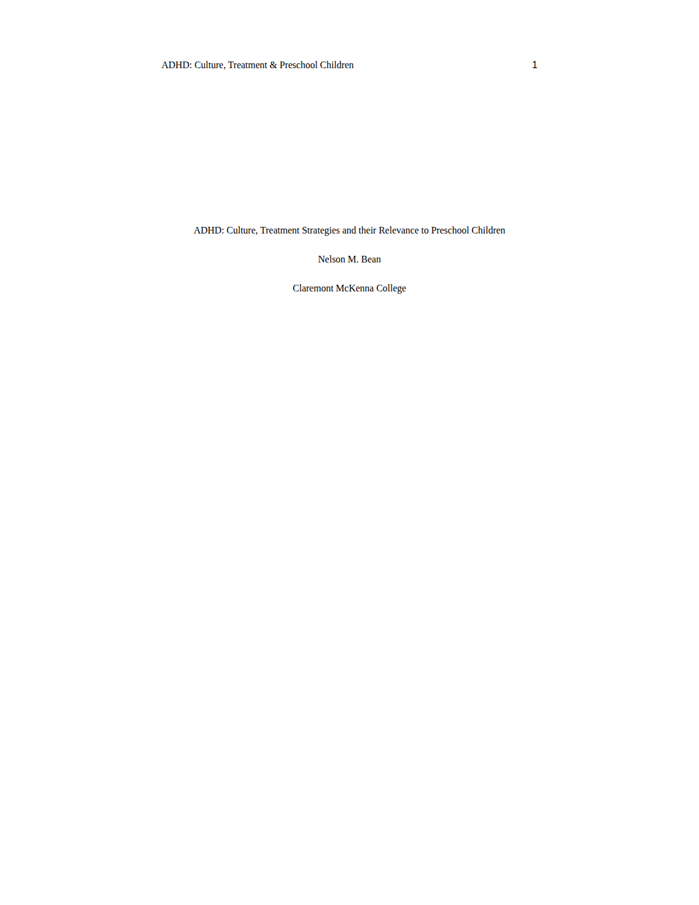ADHD: Culture, Treatment & Preschool Children 1
ADHD: Culture, Treatment Strategies and their Relevance to Preschool Children
Nelson M. Bean
Claremont McKenna College